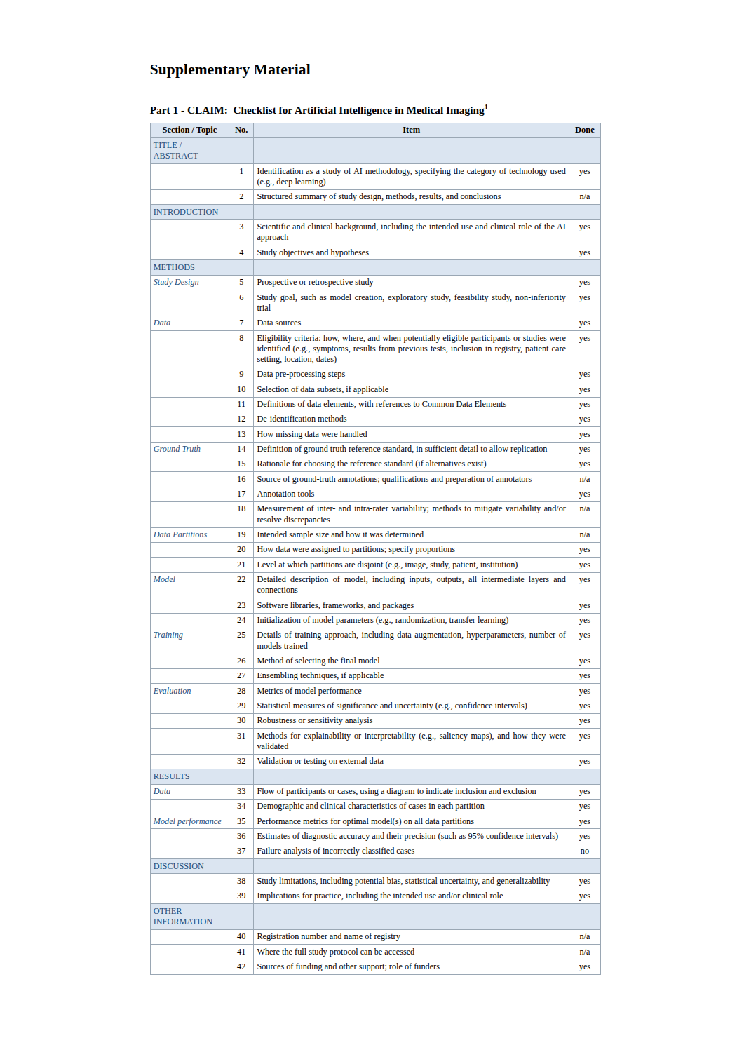Supplementary Material
Part 1 - CLAIM: Checklist for Artificial Intelligence in Medical Imaging1
| Section / Topic | No. | Item | Done |
| --- | --- | --- | --- |
| TITLE / ABSTRACT | | | |
| | 1 | Identification as a study of AI methodology, specifying the category of technology used (e.g., deep learning) | yes |
| | 2 | Structured summary of study design, methods, results, and conclusions | n/a |
| INTRODUCTION | | | |
| | 3 | Scientific and clinical background, including the intended use and clinical role of the AI approach | yes |
| | 4 | Study objectives and hypotheses | yes |
| METHODS | | | |
| Study Design | 5 | Prospective or retrospective study | yes |
| | 6 | Study goal, such as model creation, exploratory study, feasibility study, non-inferiority trial | yes |
| Data | 7 | Data sources | yes |
| | 8 | Eligibility criteria: how, where, and when potentially eligible participants or studies were identified (e.g., symptoms, results from previous tests, inclusion in registry, patient-care setting, location, dates) | yes |
| | 9 | Data pre-processing steps | yes |
| | 10 | Selection of data subsets, if applicable | yes |
| | 11 | Definitions of data elements, with references to Common Data Elements | yes |
| | 12 | De-identification methods | yes |
| | 13 | How missing data were handled | yes |
| Ground Truth | 14 | Definition of ground truth reference standard, in sufficient detail to allow replication | yes |
| | 15 | Rationale for choosing the reference standard (if alternatives exist) | yes |
| | 16 | Source of ground-truth annotations; qualifications and preparation of annotators | n/a |
| | 17 | Annotation tools | yes |
| | 18 | Measurement of inter- and intra-rater variability; methods to mitigate variability and/or resolve discrepancies | n/a |
| Data Partitions | 19 | Intended sample size and how it was determined | n/a |
| | 20 | How data were assigned to partitions; specify proportions | yes |
| | 21 | Level at which partitions are disjoint (e.g., image, study, patient, institution) | yes |
| Model | 22 | Detailed description of model, including inputs, outputs, all intermediate layers and connections | yes |
| | 23 | Software libraries, frameworks, and packages | yes |
| | 24 | Initialization of model parameters (e.g., randomization, transfer learning) | yes |
| Training | 25 | Details of training approach, including data augmentation, hyperparameters, number of models trained | yes |
| | 26 | Method of selecting the final model | yes |
| | 27 | Ensembling techniques, if applicable | yes |
| Evaluation | 28 | Metrics of model performance | yes |
| | 29 | Statistical measures of significance and uncertainty (e.g., confidence intervals) | yes |
| | 30 | Robustness or sensitivity analysis | yes |
| | 31 | Methods for explainability or interpretability (e.g., saliency maps), and how they were validated | yes |
| | 32 | Validation or testing on external data | yes |
| RESULTS | | | |
| Data | 33 | Flow of participants or cases, using a diagram to indicate inclusion and exclusion | yes |
| | 34 | Demographic and clinical characteristics of cases in each partition | yes |
| Model performance | 35 | Performance metrics for optimal model(s) on all data partitions | yes |
| | 36 | Estimates of diagnostic accuracy and their precision (such as 95% confidence intervals) | yes |
| | 37 | Failure analysis of incorrectly classified cases | no |
| DISCUSSION | | | |
| | 38 | Study limitations, including potential bias, statistical uncertainty, and generalizability | yes |
| | 39 | Implications for practice, including the intended use and/or clinical role | yes |
| OTHER INFORMATION | | | |
| | 40 | Registration number and name of registry | n/a |
| | 41 | Where the full study protocol can be accessed | n/a |
| | 42 | Sources of funding and other support; role of funders | yes |